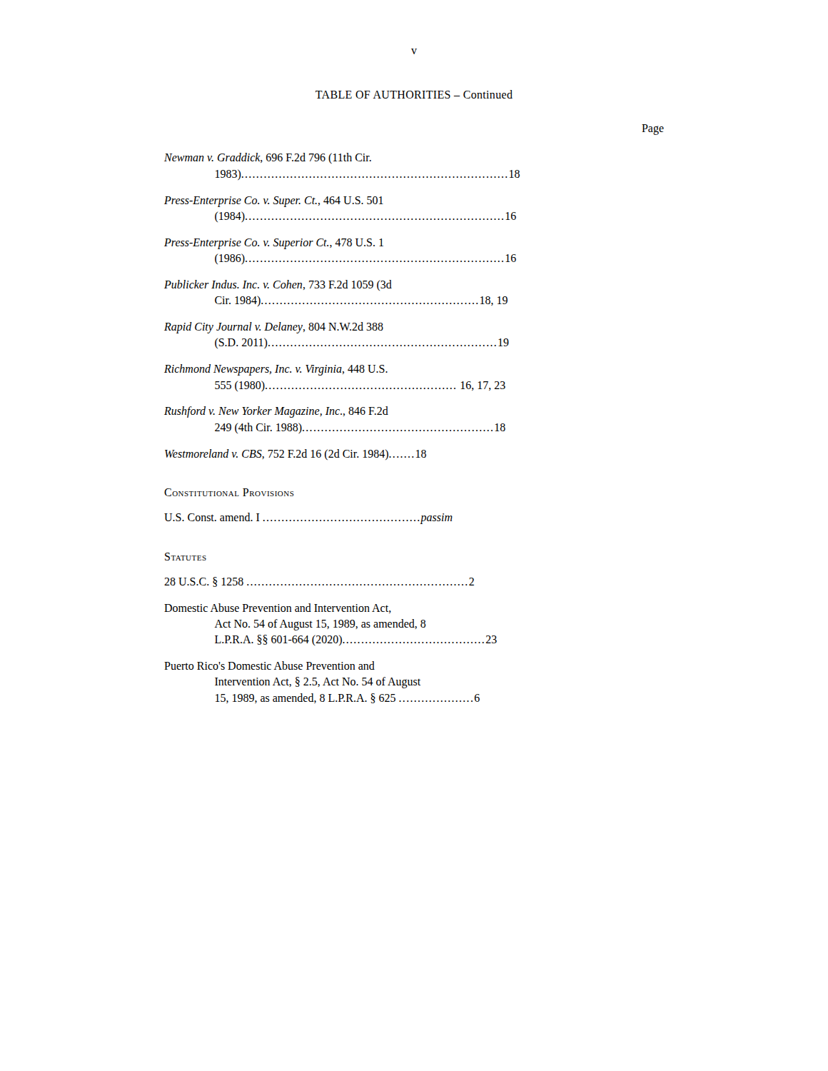v
TABLE OF AUTHORITIES – Continued
Page
Newman v. Graddick, 696 F.2d 796 (11th Cir. 1983)....................................................................... 18
Press-Enterprise Co. v. Super. Ct., 464 U.S. 501 (1984)..................................................................... 16
Press-Enterprise Co. v. Superior Ct., 478 U.S. 1 (1986)..................................................................... 16
Publicker Indus. Inc. v. Cohen, 733 F.2d 1059 (3d Cir. 1984).......................................................... 18, 19
Rapid City Journal v. Delaney, 804 N.W.2d 388 (S.D. 2011)............................................................. 19
Richmond Newspapers, Inc. v. Virginia, 448 U.S. 555 (1980)................................................... 16, 17, 23
Rushford v. New Yorker Magazine, Inc., 846 F.2d 249 (4th Cir. 1988)................................................... 18
Westmoreland v. CBS, 752 F.2d 16 (2d Cir. 1984)....... 18
Constitutional Provisions
U.S. Const. amend. I .......................................... passim
Statutes
28 U.S.C. § 1258 ........................................................... 2
Domestic Abuse Prevention and Intervention Act, Act No. 54 of August 15, 1989, as amended, 8 L.P.R.A. §§ 601-664 (2020)...................................... 23
Puerto Rico's Domestic Abuse Prevention and Intervention Act, § 2.5, Act No. 54 of August 15, 1989, as amended, 8 L.P.R.A. § 625 .................... 6